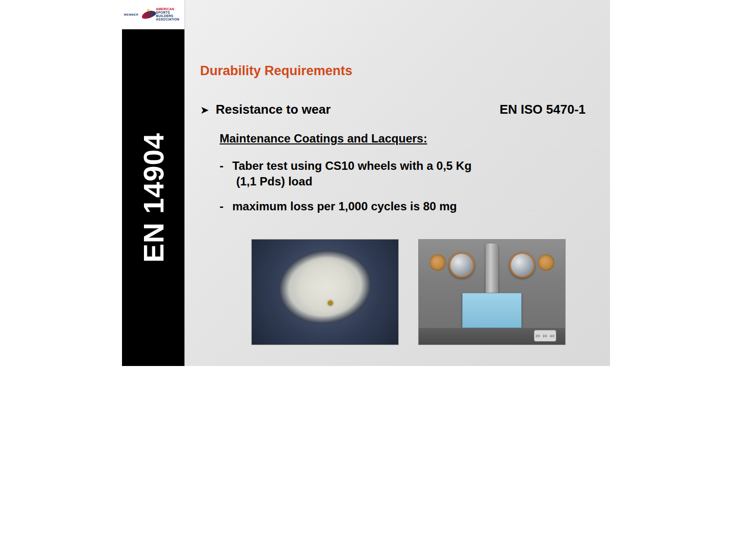MEMBER
AMERICAN SPORTS BUILDERS ASSOCIATION
EN 14904
Durability Requirements
➤ Resistance to wear EN ISO 5470-1
Maintenance Coatings and Lacquers:
Taber test using CS10 wheels with a 0,5 Kg (1,1 Pds) load
maximum loss per 1,000 cycles is 80 mg
203040